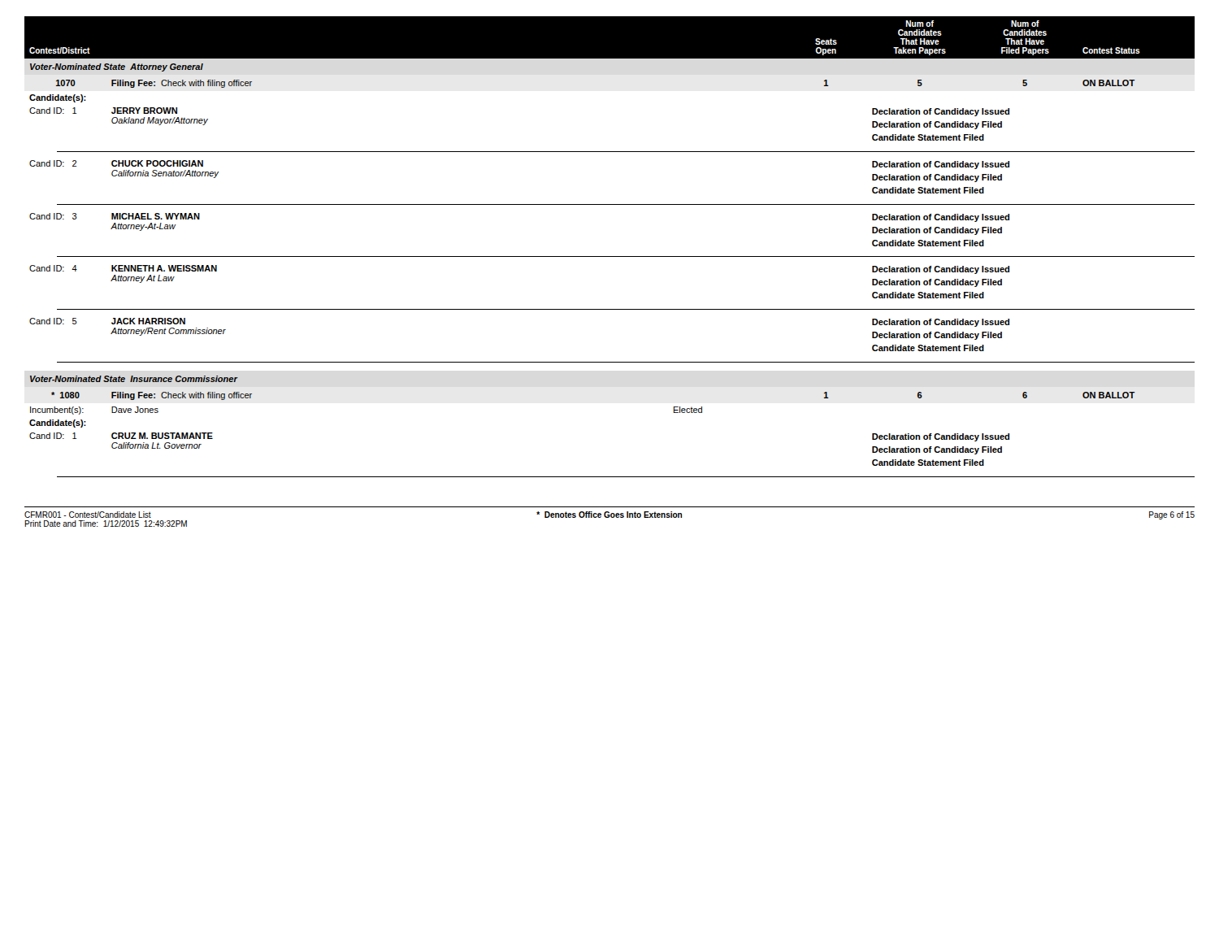| Contest/District | Seats Open | Num of Candidates That Have Taken Papers | Num of Candidates That Have Filed Papers | Contest Status |
| Voter-Nominated State Attorney General |
| 1070 | Filing Fee: Check with filing officer | 1 | 5 | 5 | ON BALLOT |
| Candidate(s): |
| Cand ID: 1 | JERRY BROWN Oakland Mayor/Attorney | | | Declaration of Candidacy Issued Declaration of Candidacy Filed Candidate Statement Filed |
| Cand ID: 2 | CHUCK POOCHIGIAN California Senator/Attorney | | | Declaration of Candidacy Issued Declaration of Candidacy Filed Candidate Statement Filed |
| Cand ID: 3 | MICHAEL S. WYMAN Attorney-At-Law | | | Declaration of Candidacy Issued Declaration of Candidacy Filed Candidate Statement Filed |
| Cand ID: 4 | KENNETH A. WEISSMAN Attorney At Law | | | Declaration of Candidacy Issued Declaration of Candidacy Filed Candidate Statement Filed |
| Cand ID: 5 | JACK HARRISON Attorney/Rent Commissioner | | | Declaration of Candidacy Issued Declaration of Candidacy Filed Candidate Statement Filed |
| Voter-Nominated State Insurance Commissioner |
| * 1080 | Filing Fee: Check with filing officer | 1 | 6 | 6 | ON BALLOT |
| Incumbent(s): | Dave Jones | Elected | | | | |
| Candidate(s): |
| Cand ID: 1 | CRUZ M. BUSTAMANTE California Lt. Governor | | | Declaration of Candidacy Issued Declaration of Candidacy Filed Candidate Statement Filed |
CFMR001 - Contest/Candidate List
Print Date and Time: 1/12/2015 12:49:32PM
* Denotes Office Goes Into Extension
Page 6 of 15